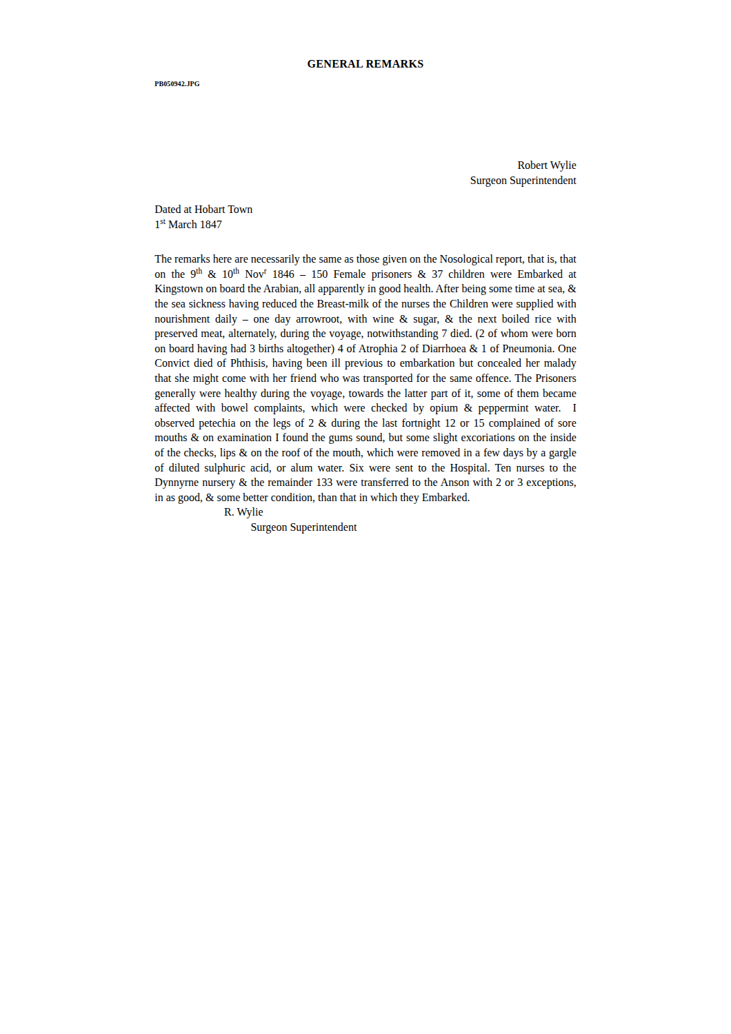GENERAL REMARKS
PB050942.JPG
Robert Wylie
Surgeon Superintendent
Dated at Hobart Town
1st March 1847
The remarks here are necessarily the same as those given on the Nosological report, that is, that on the 9th & 10th Novr 1846 – 150 Female prisoners & 37 children were Embarked at Kingstown on board the Arabian, all apparently in good health. After being some time at sea, & the sea sickness having reduced the Breast-milk of the nurses the Children were supplied with nourishment daily – one day arrowroot, with wine & sugar, & the next boiled rice with preserved meat, alternately, during the voyage, notwithstanding 7 died. (2 of whom were born on board having had 3 births altogether) 4 of Atrophia 2 of Diarrhoea & 1 of Pneumonia. One Convict died of Phthisis, having been ill previous to embarkation but concealed her malady that she might come with her friend who was transported for the same offence. The Prisoners generally were healthy during the voyage, towards the latter part of it, some of them became affected with bowel complaints, which were checked by opium & peppermint water. I observed petechia on the legs of 2 & during the last fortnight 12 or 15 complained of sore mouths & on examination I found the gums sound, but some slight excoriations on the inside of the checks, lips & on the roof of the mouth, which were removed in a few days by a gargle of diluted sulphuric acid, or alum water. Six were sent to the Hospital. Ten nurses to the Dynnyrne nursery & the remainder 133 were transferred to the Anson with 2 or 3 exceptions, in as good, & some better condition, than that in which they Embarked.
R. Wylie
Surgeon Superintendent